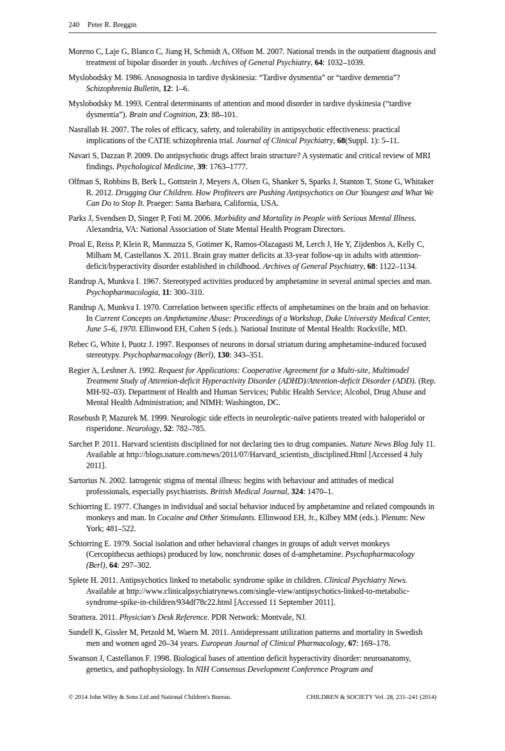240 Peter R. Breggin
Moreno C, Laje G, Blanco C, Jiang H, Schmidt A, Olfson M. 2007. National trends in the outpatient diagnosis and treatment of bipolar disorder in youth. Archives of General Psychiatry, 64: 1032–1039.
Myslobodsky M. 1986. Anosognosia in tardive dyskinesia: “Tardive dysmentia” or “tardive dementia”? Schizophrenia Bulletin, 12: 1–6.
Myslobodsky M. 1993. Central determinants of attention and mood disorder in tardive dyskinesia (“tardive dysmentia”). Brain and Cognition, 23: 88–101.
Nasrallah H. 2007. The roles of efficacy, safety, and tolerability in antipsychotic effectiveness: practical implications of the CATIE schizophrenia trial. Journal of Clinical Psychiatry, 68(Suppl. 1): 5–11.
Navari S, Dazzan P. 2009. Do antipsychotic drugs affect brain structure? A systematic and critical review of MRI findings. Psychological Medicine, 39: 1763–1777.
Olfman S, Robbins B, Berk L, Gottstein J, Meyers A, Olsen G, Shanker S, Sparks J, Stanton T, Stone G, Whitaker R. 2012. Drugging Our Children. How Profiteers are Pushing Antipsychotics on Our Youngest and What We Can Do to Stop It. Praeger: Santa Barbara, California, USA.
Parks J, Svendsen D, Singer P, Foti M. 2006. Morbidity and Mortality in People with Serious Mental Illness. Alexandria, VA: National Association of State Mental Health Program Directors.
Proal E, Reiss P, Klein R, Mannuzza S, Gotimer K, Ramos-Olazagasti M, Lerch J, He Y, Zijdenbos A, Kelly C, Milham M, Castellanos X. 2011. Brain gray matter deficits at 33-year follow-up in adults with attention-deficit/hyperactivity disorder established in childhood. Archives of General Psychiatry, 68: 1122–1134.
Randrup A, Munkva I. 1967. Stereotyped activities produced by amphetamine in several animal species and man. Psychopharmacologia, 11: 300–310.
Randrup A, Munkva I. 1970. Correlation between specific effects of amphetamines on the brain and on behavior. In Current Concepts on Amphetamine Abuse: Proceedings of a Workshop, Duke University Medical Center, June 5–6, 1970. Ellinwood EH, Cohen S (eds.). National Institute of Mental Health: Rockville, MD.
Rebec G, White I, Puotz J. 1997. Responses of neurons in dorsal striatum during amphetamine-induced focused stereotypy. Psychopharmacology (Berl), 130: 343–351.
Regier A, Leshner A. 1992. Request for Applications: Cooperative Agreement for a Multi-site, Multimodel Treatment Study of Attention-deficit Hyperactivity Disorder (ADHD)/Attention-deficit Disorder (ADD). (Rep. MH-92–03). Department of Health and Human Services; Public Health Service; Alcohol, Drug Abuse and Mental Health Administration; and NIMH: Washington, DC.
Rosebush P, Mazurek M. 1999. Neurologic side effects in neuroleptic-naïve patients treated with haloperidol or risperidone. Neurology, 52: 782–785.
Sarchet P. 2011. Harvard scientists disciplined for not declaring ties to drug companies. Nature News Blog July 11. Available at http://blogs.nature.com/news/2011/07/Harvard_scientists_disciplined.Html [Accessed 4 July 2011].
Sartorius N. 2002. Iatrogenic stigma of mental illness: begins with behaviour and attitudes of medical professionals, especially psychiatrists. British Medical Journal, 324: 1470–1.
Schiorring E. 1977. Changes in individual and social behavior induced by amphetamine and related compounds in monkeys and man. In Cocaine and Other Stimulants. Ellinwood EH, Jr., Kilbey MM (eds.). Plenum: New York; 481–522.
Schiorring E. 1979. Social isolation and other behavioral changes in groups of adult vervet monkeys (Cercopithecus aethiops) produced by low, nonchronic doses of d-amphetamine. Psychopharmacology (Berl), 64: 297–302.
Splete H. 2011. Antipsychotics linked to metabolic syndrome spike in children. Clinical Psychiatry News. Available at http://www.clinicalpsychiatrynews.com/single-view/antipsychotics-linked-to-metabolic-syndrome-spike-in-children/934df78c22.html [Accessed 11 September 2011].
Strattera. 2011. Physician's Desk Reference. PDR Network: Montvale, NJ.
Sundell K, Gissler M, Petzold M, Waern M. 2011. Antidepressant utilization patterns and mortality in Swedish men and women aged 20–34 years. European Journal of Clinical Pharmacology, 67: 169–178.
Swanson J, Castellanos F. 1998. Biological bases of attention deficit hyperactivity disorder: neuroanatomy, genetics, and pathophysiology. In NIH Consensus Development Conference Program and
© 2014 John Wiley & Sons Ltd and National Children's Bureau. CHILDREN & SOCIETY Vol. 28, 231–241 (2014)